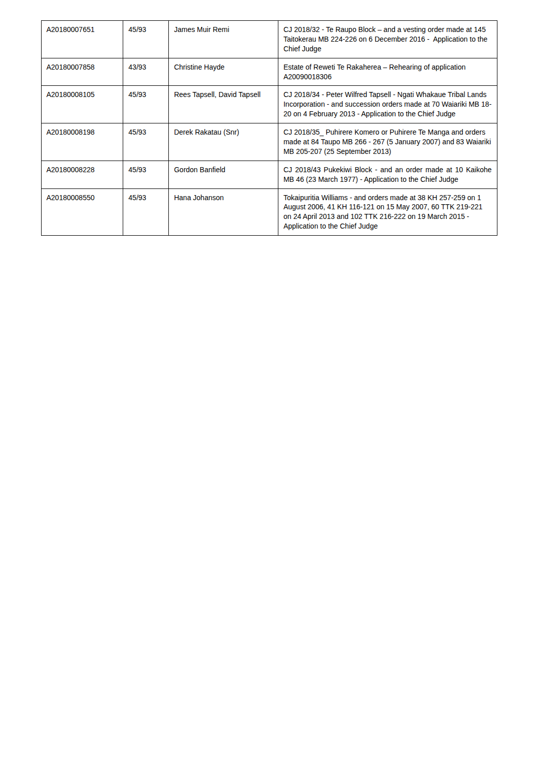| A20180007651 | 45/93 | James Muir Remi | CJ 2018/32 - Te Raupo Block – and a vesting order made at 145 Taitokerau MB 224-226 on 6 December 2016 - Application to the Chief Judge |
| A20180007858 | 43/93 | Christine Hayde | Estate of Reweti Te Rakaherea – Rehearing of application A20090018306 |
| A20180008105 | 45/93 | Rees Tapsell, David Tapsell | CJ 2018/34 - Peter Wilfred Tapsell - Ngati Whakaue Tribal Lands Incorporation - and succession orders made at 70 Waiariki MB 18-20 on 4 February 2013 - Application to the Chief Judge |
| A20180008198 | 45/93 | Derek Rakatau (Snr) | CJ 2018/35_ Puhirere Komero or Puhirere Te Manga and orders made at 84 Taupo MB 266 - 267 (5 January 2007) and 83 Waiariki MB 205-207 (25 September 2013) |
| A20180008228 | 45/93 | Gordon Banfield | CJ 2018/43 Pukekiwi Block - and an order made at 10 Kaikohe MB 46 (23 March 1977) - Application to the Chief Judge |
| A20180008550 | 45/93 | Hana Johanson | Tokaipuritia Williams - and orders made at 38 KH 257-259 on 1 August 2006, 41 KH 116-121 on 15 May 2007, 60 TTK 219-221 on 24 April 2013 and 102 TTK 216-222 on 19 March 2015 - Application to the Chief Judge |